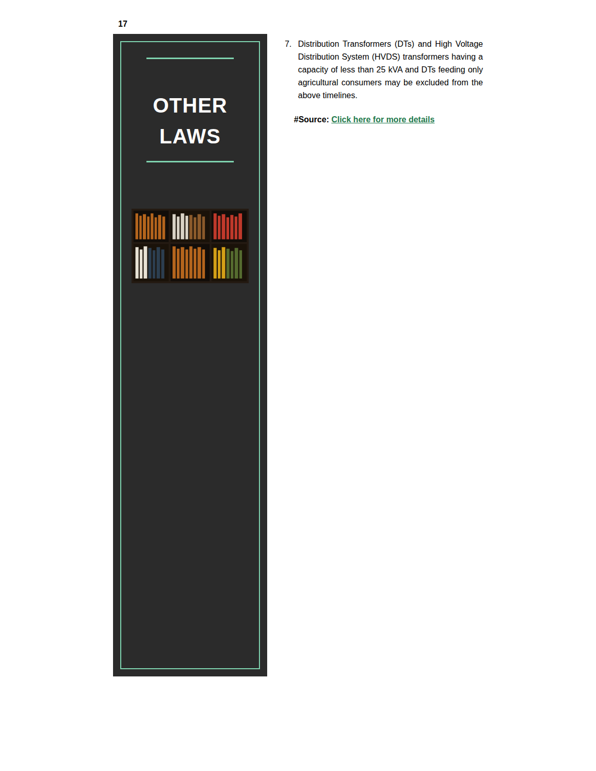17
OTHER
LAWS
Distribution Transformers (DTs) and High Voltage Distribution System (HVDS) transformers having a capacity of less than 25 kVA and DTs feeding only agricultural consumers may be excluded from the above timelines.
#Source: Click here for more details